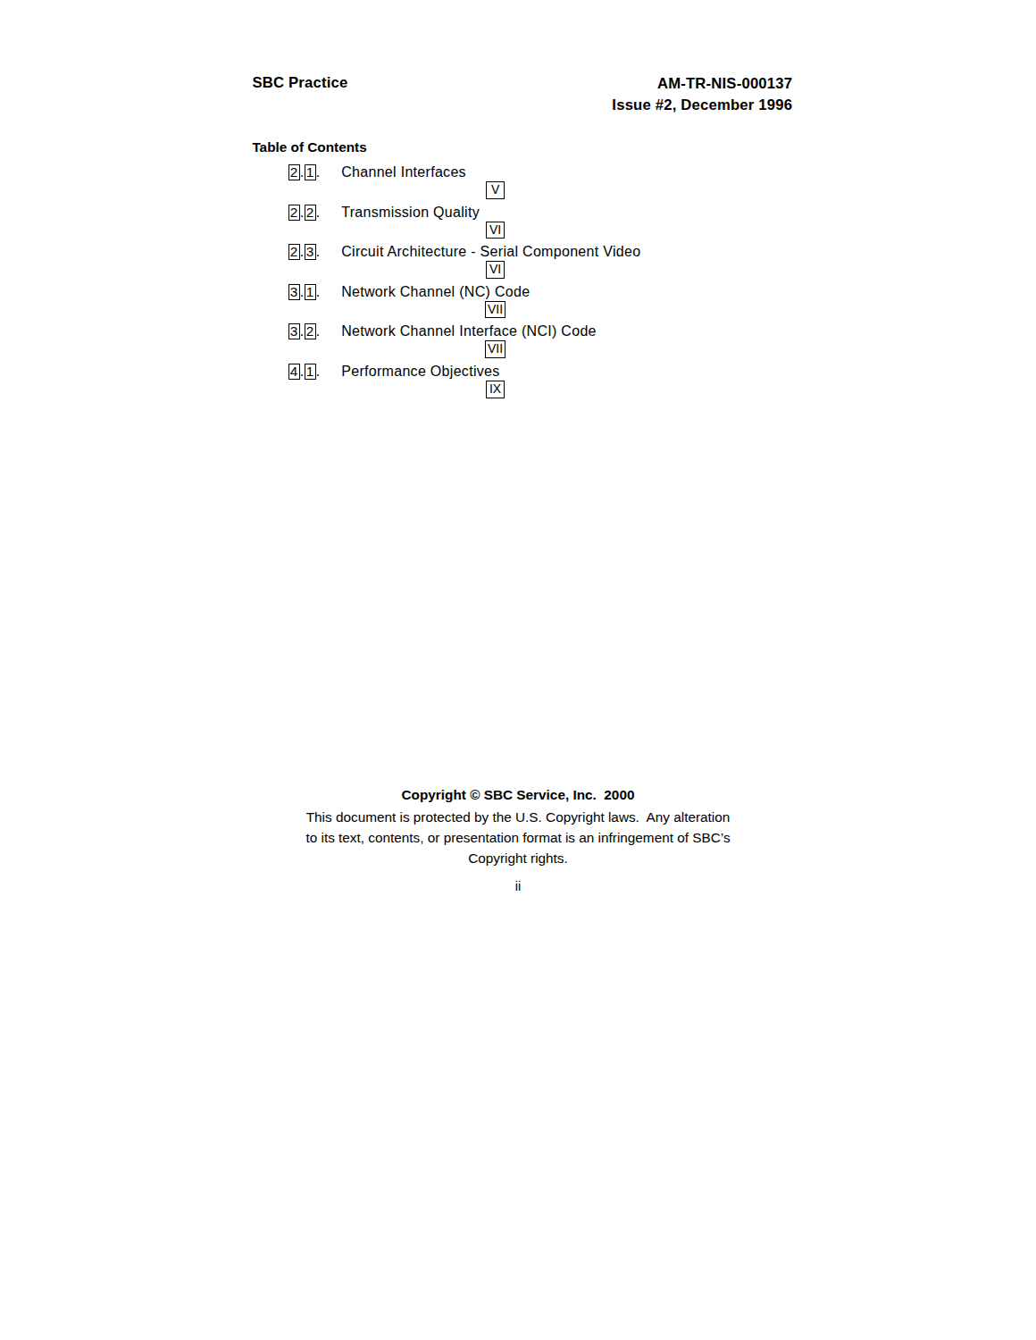SBC Practice
AM-TR-NIS-000137
Issue #2, December 1996
Table of Contents
2.1. Channel Interfaces
V
2.2. Transmission Quality
VI
2.3. Circuit Architecture - Serial Component Video
VI
3.1. Network Channel (NC) Code
VII
3.2. Network Channel Interface (NCI) Code
VII
4.1. Performance Objectives
IX
Copyright © SBC Service, Inc. 2000
This document is protected by the U.S. Copyright laws. Any alteration to its text, contents, or presentation format is an infringement of SBC’s Copyright rights.
ii